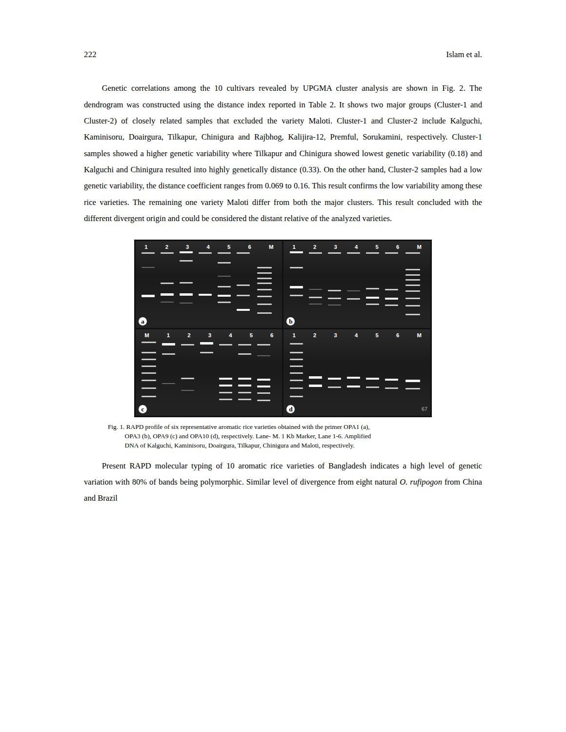222 Islam et al.
Genetic correlations among the 10 cultivars revealed by UPGMA cluster analysis are shown in Fig. 2. The dendrogram was constructed using the distance index reported in Table 2. It shows two major groups (Cluster-1 and Cluster-2) of closely related samples that excluded the variety Maloti. Cluster-1 and Cluster-2 include Kalguchi, Kaminisoru, Doairgura, Tilkapur, Chinigura and Rajbhog, Kalijira-12, Premful, Sorukamini, respectively. Cluster-1 samples showed a higher genetic variability where Tilkapur and Chinigura showed lowest genetic variability (0.18) and Kalguchi and Chinigura resulted into highly genetically distance (0.33). On the other hand, Cluster-2 samples had a low genetic variability, the distance coefficient ranges from 0.069 to 0.16. This result confirms the low variability among these rice varieties. The remaining one variety Maloti differ from both the major clusters. This result concluded with the different divergent origin and could be considered the distant relative of the analyzed varieties.
123456 M
a
123456 M
b
M 123456
c
123456 M
d
67
Fig. 1. RAPD profile of six representative aromatic rice varieties obtained with the primer OPA1 (a), OPA3 (b), OPA9 (c) and OPA10 (d), respectively. Lane- M. 1 Kb Marker, Lane 1-6. Amplified DNA of Kalguchi, Kaminisoru, Doairgura, Tilkapur, Chinigura and Maloti, respectively.
Present RAPD molecular typing of 10 aromatic rice varieties of Bangladesh indicates a high level of genetic variation with 80% of bands being polymorphic. Similar level of divergence from eight natural O. rufipogon from China and Brazil